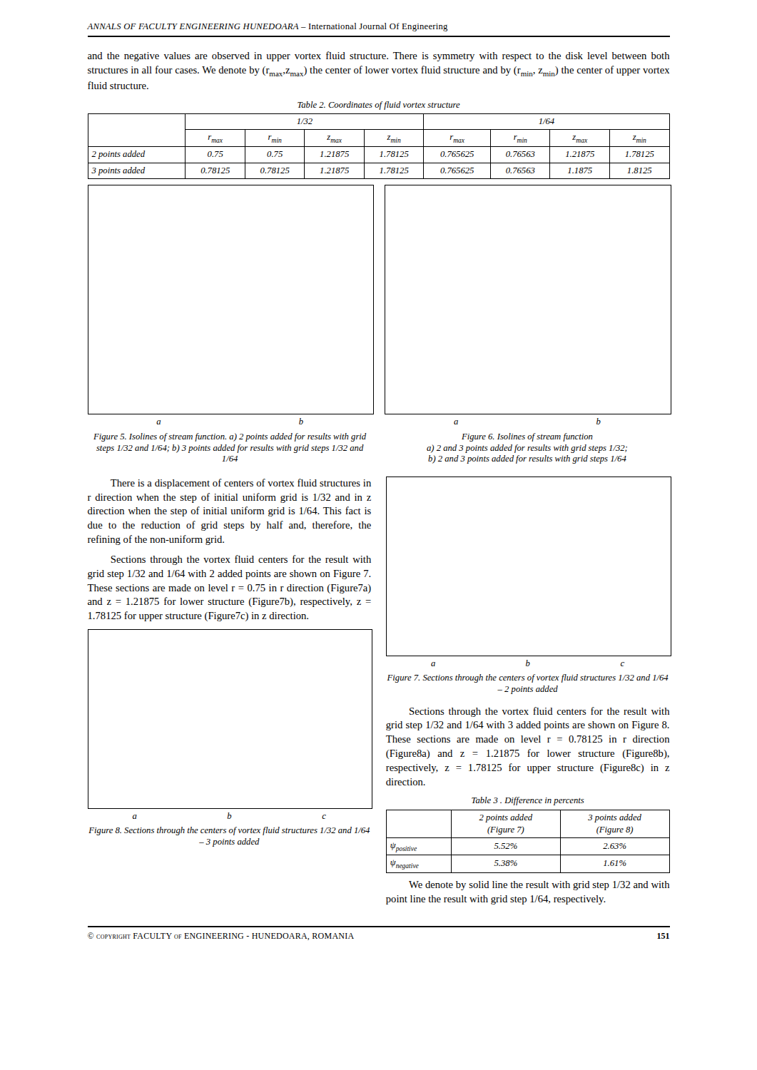ANNALS OF FACULTY ENGINEERING HUNEDOARA – International Journal Of Engineering
and the negative values are observed in upper vortex fluid structure. There is symmetry with respect to the disk level between both structures in all four cases. We denote by (rmax,zmax) the center of lower vortex fluid structure and by (rmin, zmin) the center of upper vortex fluid structure.
Table 2. Coordinates of fluid vortex structure
| | 1/32 | 1/64 |
| --- | --- | --- |
| r max | r min | z max | z min | r max | r min | z max | z min |
| 2 points added | 0.75 | 0.75 | 1.21875 | 1.78125 | 0.765625 | 0.76563 | 1.21875 | 1.78125 |
| 3 points added | 0.78125 | 0.78125 | 1.21875 | 1.78125 | 0.765625 | 0.76563 | 1.1875 | 1.8125 |
ab
Figure 5. Isolines of stream function. a) 2 points added for results with grid steps 1/32 and 1/64; b) 3 points added for results with grid steps 1/32 and 1/64
ab
Figure 6. Isolines of stream function
a) 2 and 3 points added for results with grid steps 1/32;
b) 2 and 3 points added for results with grid steps 1/64
There is a displacement of centers of vortex fluid structures in r direction when the step of initial uniform grid is 1/32 and in z direction when the step of initial uniform grid is 1/64. This fact is due to the reduction of grid steps by half and, therefore, the refining of the non-uniform grid.
Sections through the vortex fluid centers for the result with grid step 1/32 and 1/64 with 2 added points are shown on Figure 7. These sections are made on level r = 0.75 in r direction (Figure7a) and z = 1.21875 for lower structure (Figure7b), respectively, z = 1.78125 for upper structure (Figure7c) in z direction.
abc
Figure 8. Sections through the centers of vortex fluid structures 1/32 and 1/64 – 3 points added
abc
Figure 7. Sections through the centers of vortex fluid structures 1/32 and 1/64 – 2 points added
Sections through the vortex fluid centers for the result with grid step 1/32 and 1/64 with 3 added points are shown on Figure 8. These sections are made on level r = 0.78125 in r direction (Figure8a) and z = 1.21875 for lower structure (Figure8b), respectively, z = 1.78125 for upper structure (Figure8c) in z direction.
Table 3 . Difference in percents
| | 2 points added (Figure 7) | 3 points added (Figure 8) |
| --- | --- | --- |
| ψ positive | 5.52% | 2.63% |
| ψ negative | 5.38% | 1.61% |
We denote by solid line the result with grid step 1/32 and with point line the result with grid step 1/64, respectively.
© copyright FACULTY of ENGINEERING - HUNEDOARA, ROMANIA 151